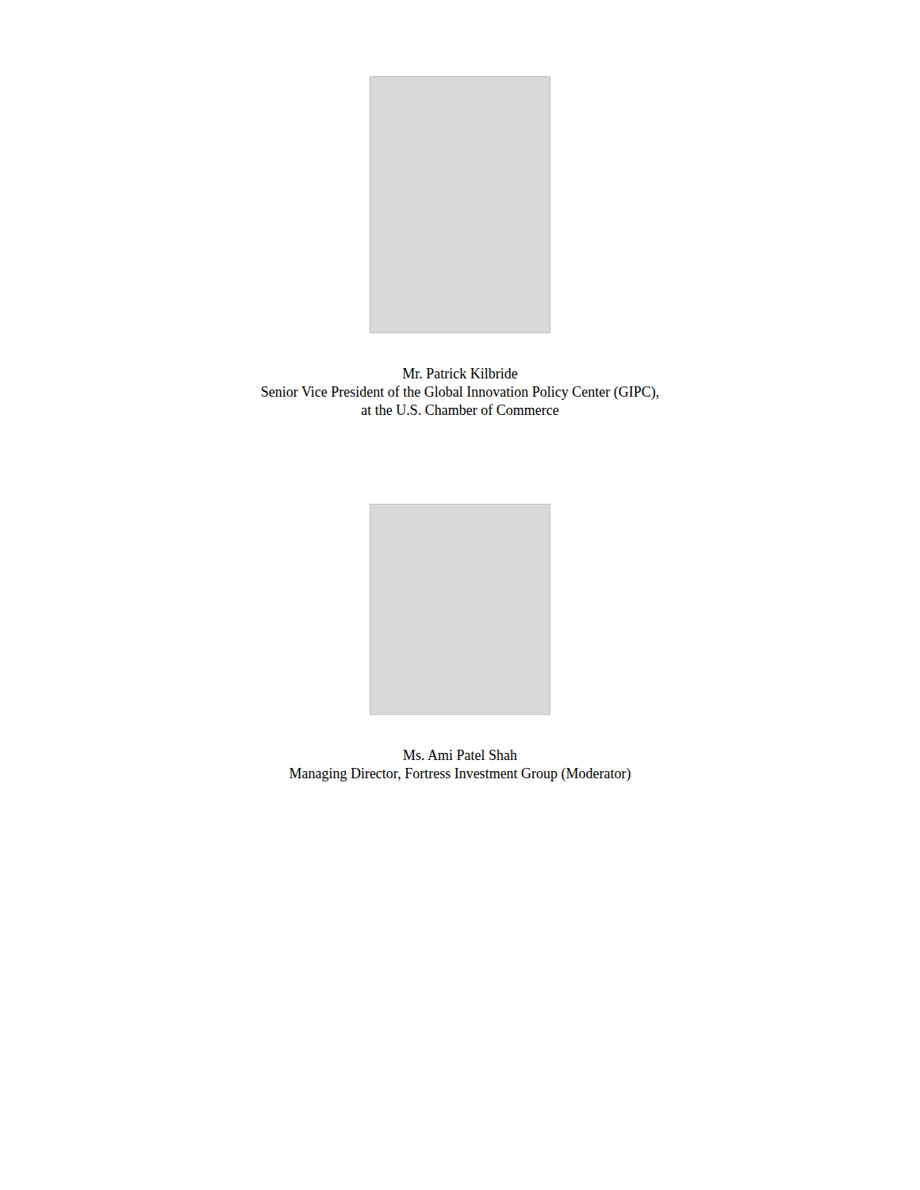Mr. Patrick Kilbride Senior Vice President of the Global Innovation Policy Center (GIPC), at the U.S. Chamber of Commerce
Ms. Ami Patel Shah Managing Director, Fortress Investment Group (Moderator)